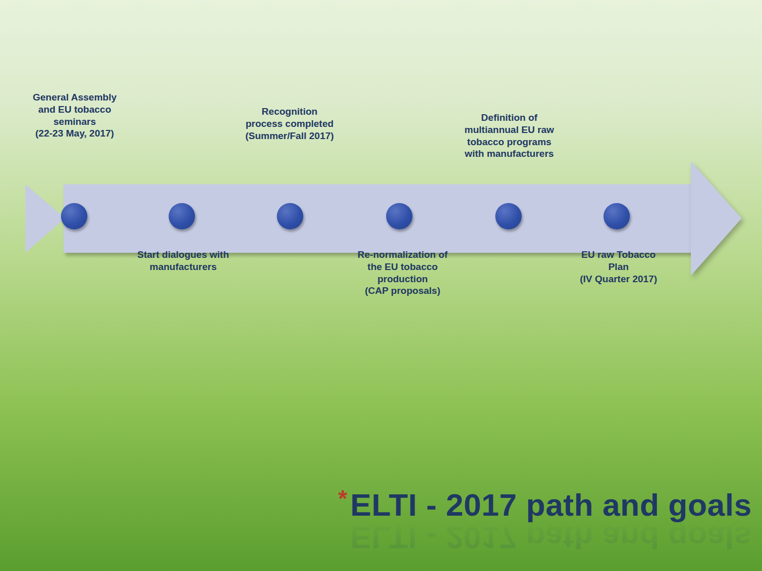General Assembly and EU tobacco seminars
(22-23 May, 2017)
Start dialogues with manufacturers
Recognition process completed
(Summer/Fall 2017)
Re-normalization of the EU tobacco production
(CAP proposals)
Definition of multiannual EU raw tobacco programs with manufacturers
EU raw Tobacco Plan
(IV Quarter 2017)
*ELTI - 2017 path and goals
ELTI - 2017 path and goals